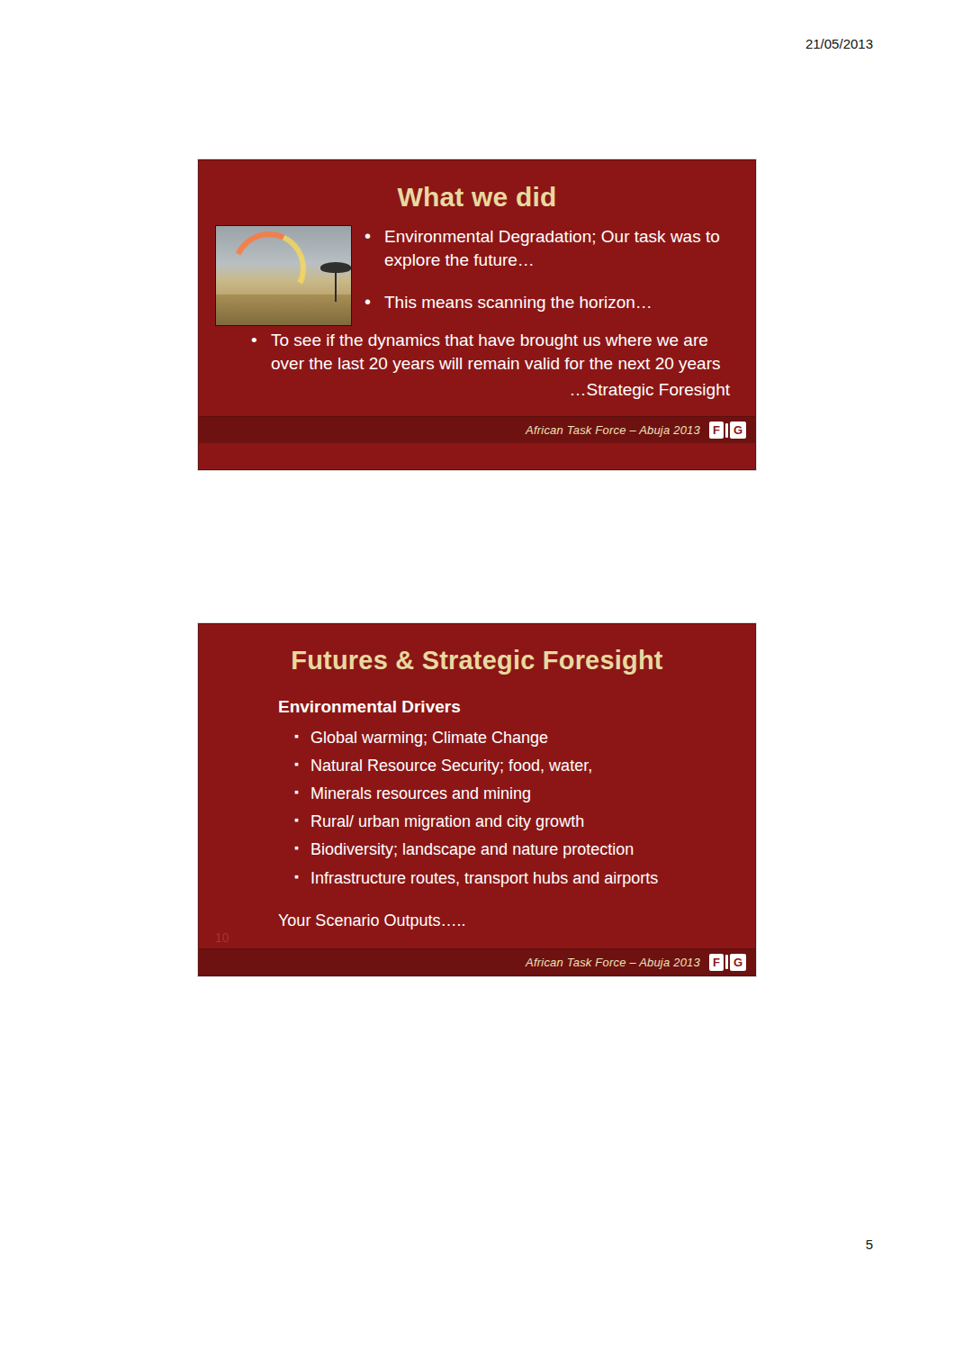21/05/2013
What we did
Environmental Degradation; Our task was to explore the future…
This means scanning the horizon…
To see if the dynamics that have brought us where we are over the last 20 years will remain valid for the next 20 years
…Strategic Foresight
African Task Force – Abuja 2013 F G
Futures & Strategic Foresight
Environmental Drivers
Global warming; Climate Change
Natural Resource Security; food, water,
Minerals resources and mining
Rural/ urban migration and city growth
Biodiversity; landscape and nature protection
Infrastructure routes, transport hubs and airports
Your Scenario Outputs…..
10
African Task Force – Abuja 2013 F G
5